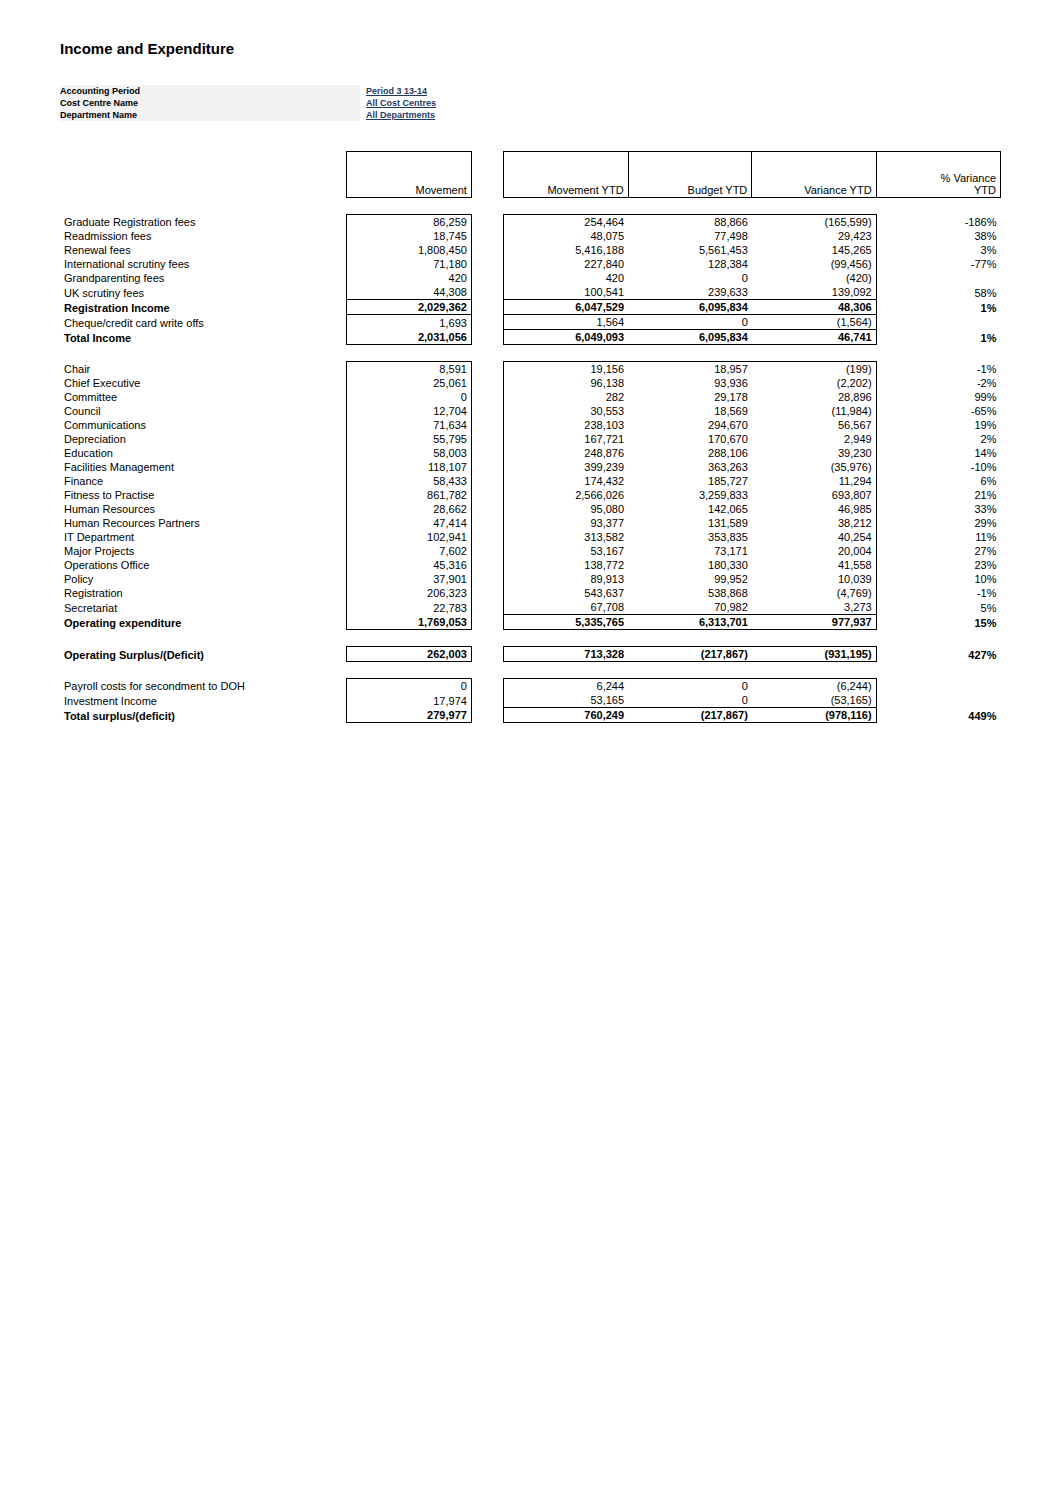Income and Expenditure
| Accounting Period | Period 3 13-14 |
| Cost Centre Name | All Cost Centres |
| Department Name | All Departments |
| | Movement | | Movement YTD | Budget YTD | Variance YTD | % Variance YTD |
| --- | --- | --- | --- | --- | --- | --- |
| Graduate Registration fees | 86,259 | | 254,464 | 88,866 | (165,599) | -186% |
| Readmission fees | 18,745 | | 48,075 | 77,498 | 29,423 | 38% |
| Renewal fees | 1,808,450 | | 5,416,188 | 5,561,453 | 145,265 | 3% |
| International scrutiny fees | 71,180 | | 227,840 | 128,384 | (99,456) | -77% |
| Grandparenting fees | 420 | | 420 | 0 | (420) | |
| UK scrutiny fees | 44,308 | | 100,541 | 239,633 | 139,092 | 58% |
| Registration Income | 2,029,362 | | 6,047,529 | 6,095,834 | 48,306 | 1% |
| Cheque/credit card write offs | 1,693 | | 1,564 | 0 | (1,564) | |
| Total Income | 2,031,056 | | 6,049,093 | 6,095,834 | 46,741 | 1% |
| Chair | 8,591 | | 19,156 | 18,957 | (199) | -1% |
| Chief Executive | 25,061 | | 96,138 | 93,936 | (2,202) | -2% |
| Committee | 0 | | 282 | 29,178 | 28,896 | 99% |
| Council | 12,704 | | 30,553 | 18,569 | (11,984) | -65% |
| Communications | 71,634 | | 238,103 | 294,670 | 56,567 | 19% |
| Depreciation | 55,795 | | 167,721 | 170,670 | 2,949 | 2% |
| Education | 58,003 | | 248,876 | 288,106 | 39,230 | 14% |
| Facilities Management | 118,107 | | 399,239 | 363,263 | (35,976) | -10% |
| Finance | 58,433 | | 174,432 | 185,727 | 11,294 | 6% |
| Fitness to Practise | 861,782 | | 2,566,026 | 3,259,833 | 693,807 | 21% |
| Human Resources | 28,662 | | 95,080 | 142,065 | 46,985 | 33% |
| Human Recources Partners | 47,414 | | 93,377 | 131,589 | 38,212 | 29% |
| IT Department | 102,941 | | 313,582 | 353,835 | 40,254 | 11% |
| Major Projects | 7,602 | | 53,167 | 73,171 | 20,004 | 27% |
| Operations Office | 45,316 | | 138,772 | 180,330 | 41,558 | 23% |
| Policy | 37,901 | | 89,913 | 99,952 | 10,039 | 10% |
| Registration | 206,323 | | 543,637 | 538,868 | (4,769) | -1% |
| Secretariat | 22,783 | | 67,708 | 70,982 | 3,273 | 5% |
| Operating expenditure | 1,769,053 | | 5,335,765 | 6,313,701 | 977,937 | 15% |
| Operating Surplus/(Deficit) | 262,003 | | 713,328 | (217,867) | (931,195) | 427% |
| Payroll costs for secondment to DOH | 0 | | 6,244 | 0 | (6,244) | |
| Investment Income | 17,974 | | 53,165 | 0 | (53,165) | |
| Total surplus/(deficit) | 279,977 | | 760,249 | (217,867) | (978,116) | 449% |